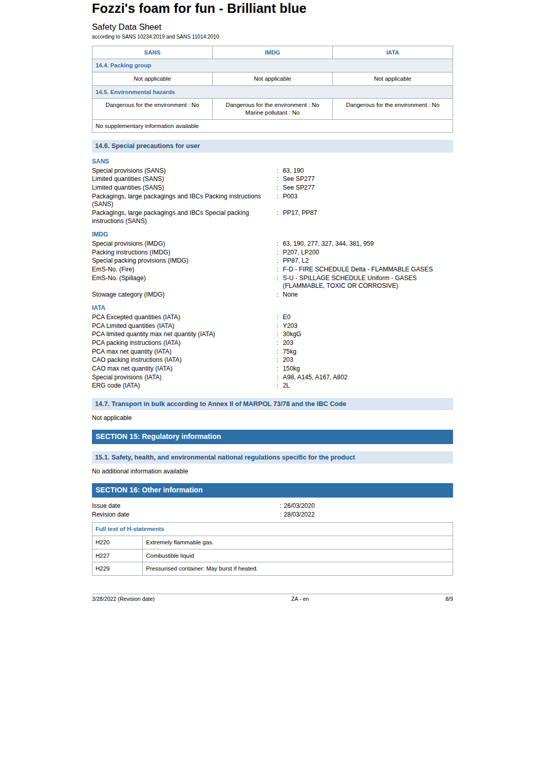Fozzi's foam for fun - Brilliant blue
Safety Data Sheet
according to SANS 10234:2019 and SANS 11014:2010
| SANS | IMDG | IATA |
| --- | --- | --- |
| 14.4. Packing group |
| Not applicable | Not applicable | Not applicable |
| 14.5. Environmental hazards |
| Dangerous for the environment : No | Dangerous for the environment : No Marine pollutant : No | Dangerous for the environment : No |
| No supplementary information available |
14.6. Special precautions for user
SANS
Special provisions (SANS)
63, 190
Limited quantities (SANS)
See SP277
Limited quantities (SANS)
See SP277
Packagings, large packagings and IBCs Packing instructions (SANS)
P003
Packagings, large packagings and IBCs Special packing instructions (SANS)
PP17, PP87
IMDG
Special provisions (IMDG)
63, 190, 277, 327, 344, 381, 959
Packing instructions (IMDG)
P207, LP200
Special packing provisions (IMDG)
PP87, L2
EmS-No. (Fire)
F-D - FIRE SCHEDULE Delta - FLAMMABLE GASES
EmS-No. (Spillage)
S-U - SPILLAGE SCHEDULE Uniform - GASES (FLAMMABLE, TOXIC OR CORROSIVE)
Stowage category (IMDG)
None
IATA
PCA Excepted quantities (IATA)
E0
PCA Limited quantities (IATA)
Y203
PCA limited quantity max net quantity (IATA)
30kgG
PCA packing instructions (IATA)
203
PCA max net quantity (IATA)
75kg
CAO packing instructions (IATA)
203
CAO max net quantity (IATA)
150kg
Special provisions (IATA)
A98, A145, A167, A802
ERG code (IATA)
2L
14.7. Transport in bulk according to Annex II of MARPOL 73/78 and the IBC Code
Not applicable
SECTION 15: Regulatory information
15.1. Safety, health, and environmental national regulations specific for the product
No additional information available
SECTION 16: Other information
| Issue date | : | 26/03/2020 |
| Revision date | : | 28/03/2022 |
| Full text of H-statements |
| --- |
| H220 | Extremely flammable gas. |
| H227 | Combustible liquid |
| H229 | Pressurised container: May burst if heated. |
3/28/2022 (Revision date)
ZA - en
8/9